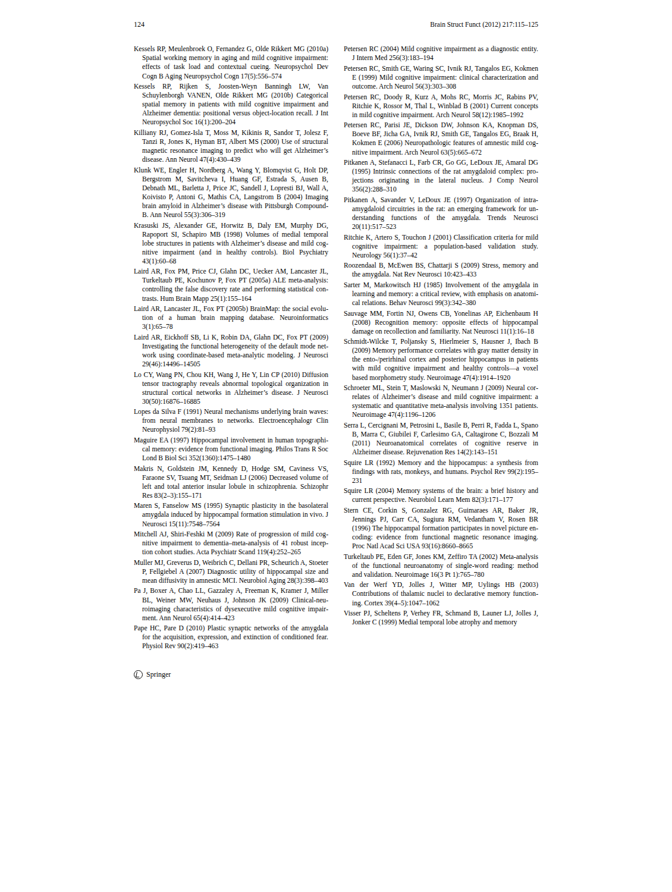124
Brain Struct Funct (2012) 217:115–125
Kessels RP, Meulenbroek O, Fernandez G, Olde Rikkert MG (2010a) Spatial working memory in aging and mild cognitive impairment: effects of task load and contextual cueing. Neuropsychol Dev Cogn B Aging Neuropsychol Cogn 17(5):556–574
Kessels RP, Rijken S, Joosten-Weyn Banningh LW, Van Schuylenborgh VANEN, Olde Rikkert MG (2010b) Categorical spatial memory in patients with mild cognitive impairment and Alzheimer dementia: positional versus object-location recall. J Int Neuropsychol Soc 16(1):200–204
Killiany RJ, Gomez-Isla T, Moss M, Kikinis R, Sandor T, Jolesz F, Tanzi R, Jones K, Hyman BT, Albert MS (2000) Use of structural magnetic resonance imaging to predict who will get Alzheimer’s disease. Ann Neurol 47(4):430–439
Klunk WE, Engler H, Nordberg A, Wang Y, Blomqvist G, Holt DP, Bergstrom M, Savitcheva I, Huang GF, Estrada S, Ausen B, Debnath ML, Barletta J, Price JC, Sandell J, Lopresti BJ, Wall A, Koivisto P, Antoni G, Mathis CA, Langstrom B (2004) Imaging brain amyloid in Alzheimer’s disease with Pittsburgh Compound-B. Ann Neurol 55(3):306–319
Krasuski JS, Alexander GE, Horwitz B, Daly EM, Murphy DG, Rapoport SI, Schapiro MB (1998) Volumes of medial temporal lobe structures in patients with Alzheimer’s disease and mild cognitive impairment (and in healthy controls). Biol Psychiatry 43(1):60–68
Laird AR, Fox PM, Price CJ, Glahn DC, Uecker AM, Lancaster JL, Turkeltaub PE, Kochunov P, Fox PT (2005a) ALE meta-analysis: controlling the false discovery rate and performing statistical contrasts. Hum Brain Mapp 25(1):155–164
Laird AR, Lancaster JL, Fox PT (2005b) BrainMap: the social evolution of a human brain mapping database. Neuroinformatics 3(1):65–78
Laird AR, Eickhoff SB, Li K, Robin DA, Glahn DC, Fox PT (2009) Investigating the functional heterogeneity of the default mode network using coordinate-based meta-analytic modeling. J Neurosci 29(46):14496–14505
Lo CY, Wang PN, Chou KH, Wang J, He Y, Lin CP (2010) Diffusion tensor tractography reveals abnormal topological organization in structural cortical networks in Alzheimer’s disease. J Neurosci 30(50):16876–16885
Lopes da Silva F (1991) Neural mechanisms underlying brain waves: from neural membranes to networks. Electroencephalogr Clin Neurophysiol 79(2):81–93
Maguire EA (1997) Hippocampal involvement in human topographical memory: evidence from functional imaging. Philos Trans R Soc Lond B Biol Sci 352(1360):1475–1480
Makris N, Goldstein JM, Kennedy D, Hodge SM, Caviness VS, Faraone SV, Tsuang MT, Seidman LJ (2006) Decreased volume of left and total anterior insular lobule in schizophrenia. Schizophr Res 83(2–3):155–171
Maren S, Fanselow MS (1995) Synaptic plasticity in the basolateral amygdala induced by hippocampal formation stimulation in vivo. J Neurosci 15(11):7548–7564
Mitchell AJ, Shiri-Feshki M (2009) Rate of progression of mild cognitive impairment to dementia–meta-analysis of 41 robust inception cohort studies. Acta Psychiatr Scand 119(4):252–265
Muller MJ, Greverus D, Weibrich C, Dellani PR, Scheurich A, Stoeter P, Fellgiebel A (2007) Diagnostic utility of hippocampal size and mean diffusivity in amnestic MCI. Neurobiol Aging 28(3):398–403
Pa J, Boxer A, Chao LL, Gazzaley A, Freeman K, Kramer J, Miller BL, Weiner MW, Neuhaus J, Johnson JK (2009) Clinical-neuroimaging characteristics of dysexecutive mild cognitive impairment. Ann Neurol 65(4):414–423
Pape HC, Pare D (2010) Plastic synaptic networks of the amygdala for the acquisition, expression, and extinction of conditioned fear. Physiol Rev 90(2):419–463
Petersen RC (2004) Mild cognitive impairment as a diagnostic entity. J Intern Med 256(3):183–194
Petersen RC, Smith GE, Waring SC, Ivnik RJ, Tangalos EG, Kokmen E (1999) Mild cognitive impairment: clinical characterization and outcome. Arch Neurol 56(3):303–308
Petersen RC, Doody R, Kurz A, Mohs RC, Morris JC, Rabins PV, Ritchie K, Rossor M, Thal L, Winblad B (2001) Current concepts in mild cognitive impairment. Arch Neurol 58(12):1985–1992
Petersen RC, Parisi JE, Dickson DW, Johnson KA, Knopman DS, Boeve BF, Jicha GA, Ivnik RJ, Smith GE, Tangalos EG, Braak H, Kokmen E (2006) Neuropathologic features of amnestic mild cognitive impairment. Arch Neurol 63(5):665–672
Pitkanen A, Stefanacci L, Farb CR, Go GG, LeDoux JE, Amaral DG (1995) Intrinsic connections of the rat amygdaloid complex: projections originating in the lateral nucleus. J Comp Neurol 356(2):288–310
Pitkanen A, Savander V, LeDoux JE (1997) Organization of intra-amygdaloid circuitries in the rat: an emerging framework for understanding functions of the amygdala. Trends Neurosci 20(11):517–523
Ritchie K, Artero S, Touchon J (2001) Classification criteria for mild cognitive impairment: a population-based validation study. Neurology 56(1):37–42
Roozendaal B, McEwen BS, Chattarji S (2009) Stress, memory and the amygdala. Nat Rev Neurosci 10:423–433
Sarter M, Markowitsch HJ (1985) Involvement of the amygdala in learning and memory: a critical review, with emphasis on anatomical relations. Behav Neurosci 99(3):342–380
Sauvage MM, Fortin NJ, Owens CB, Yonelinas AP, Eichenbaum H (2008) Recognition memory: opposite effects of hippocampal damage on recollection and familiarity. Nat Neurosci 11(1):16–18
Schmidt-Wilcke T, Poljansky S, Hierlmeier S, Hausner J, Ibach B (2009) Memory performance correlates with gray matter density in the ento-/perirhinal cortex and posterior hippocampus in patients with mild cognitive impairment and healthy controls—a voxel based morphometry study. Neuroimage 47(4):1914–1920
Schroeter ML, Stein T, Maslowski N, Neumann J (2009) Neural correlates of Alzheimer’s disease and mild cognitive impairment: a systematic and quantitative meta-analysis involving 1351 patients. Neuroimage 47(4):1196–1206
Serra L, Cercignani M, Petrosini L, Basile B, Perri R, Fadda L, Spano B, Marra C, Giubilei F, Carlesimo GA, Caltagirone C, Bozzali M (2011) Neuroanatomical correlates of cognitive reserve in Alzheimer disease. Rejuvenation Res 14(2):143–151
Squire LR (1992) Memory and the hippocampus: a synthesis from findings with rats, monkeys, and humans. Psychol Rev 99(2):195–231
Squire LR (2004) Memory systems of the brain: a brief history and current perspective. Neurobiol Learn Mem 82(3):171–177
Stern CE, Corkin S, Gonzalez RG, Guimaraes AR, Baker JR, Jennings PJ, Carr CA, Sugiura RM, Vedantham V, Rosen BR (1996) The hippocampal formation participates in novel picture encoding: evidence from functional magnetic resonance imaging. Proc Natl Acad Sci USA 93(16):8660–8665
Turkeltaub PE, Eden GF, Jones KM, Zeffiro TA (2002) Meta-analysis of the functional neuroanatomy of single-word reading: method and validation. Neuroimage 16(3 Pt 1):765–780
Van der Werf YD, Jolles J, Witter MP, Uylings HB (2003) Contributions of thalamic nuclei to declarative memory functioning. Cortex 39(4–5):1047–1062
Visser PJ, Scheltens P, Verhey FR, Schmand B, Launer LJ, Jolles J, Jonker C (1999) Medial temporal lobe atrophy and memory
Springer